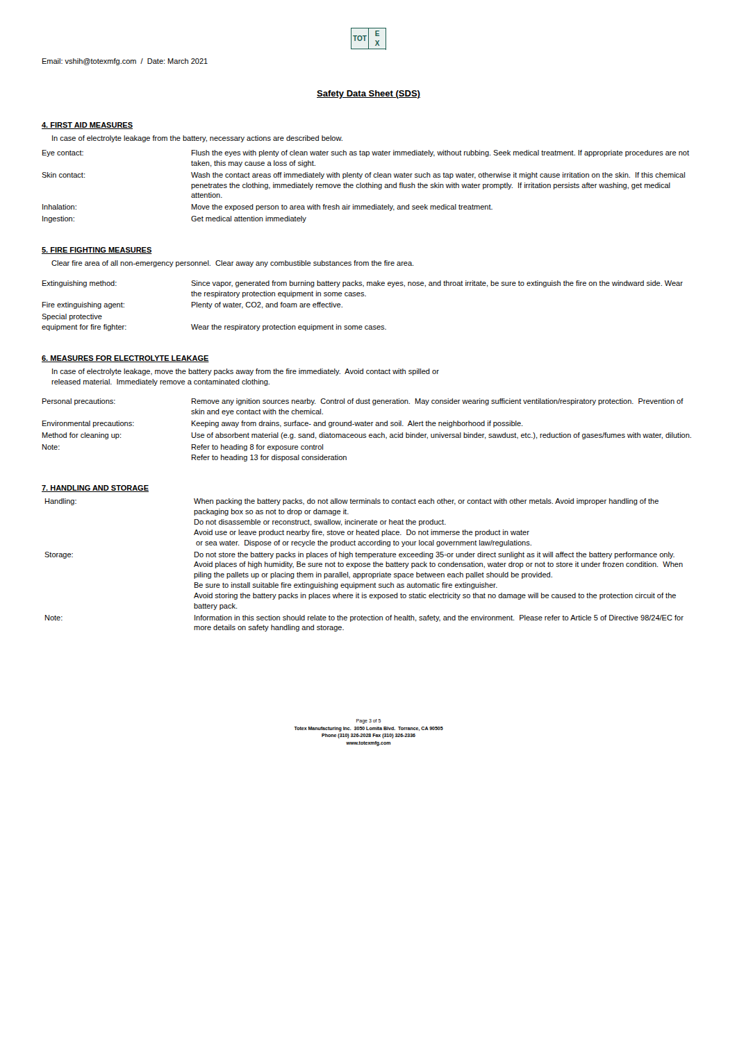| TOT | E X |
Email: vshih@totexmfg.com / Date: March 2021
Safety Data Sheet (SDS)
4. FIRST AID MEASURES
In case of electrolyte leakage from the battery, necessary actions are described below.
| Eye contact: | Flush the eyes with plenty of clean water such as tap water immediately, without rubbing. Seek medical treatment. If appropriate procedures are not taken, this may cause a loss of sight. |
| Skin contact: | Wash the contact areas off immediately with plenty of clean water such as tap water, otherwise it might cause irritation on the skin. If this chemical penetrates the clothing, immediately remove the clothing and flush the skin with water promptly. If irritation persists after washing, get medical attention. |
| Inhalation: | Move the exposed person to area with fresh air immediately, and seek medical treatment. |
| Ingestion: | Get medical attention immediately |
5. FIRE FIGHTING MEASURES
Clear fire area of all non-emergency personnel. Clear away any combustible substances from the fire area.
| Extinguishing method: | Since vapor, generated from burning battery packs, make eyes, nose, and throat irritate, be sure to extinguish the fire on the windward side. Wear the respiratory protection equipment in some cases. |
| Fire extinguishing agent: | Plenty of water, CO2, and foam are effective. |
| Special protective equipment for fire fighter: | Wear the respiratory protection equipment in some cases. |
6. MEASURES FOR ELECTROLYTE LEAKAGE
In case of electrolyte leakage, move the battery packs away from the fire immediately. Avoid contact with spilled or
released material. Immediately remove a contaminated clothing.
| Personal precautions: | Remove any ignition sources nearby. Control of dust generation. May consider wearing sufficient ventilation/respiratory protection. Prevention of skin and eye contact with the chemical. |
| Environmental precautions: | Keeping away from drains, surface- and ground-water and soil. Alert the neighborhood if possible. |
| Method for cleaning up: | Use of absorbent material (e.g. sand, diatomaceous each, acid binder, universal binder, sawdust, etc.), reduction of gases/fumes with water, dilution. |
| Note: | Refer to heading 8 for exposure control Refer to heading 13 for disposal consideration |
7. HANDLING AND STORAGE
| Handling: | When packing the battery packs, do not allow terminals to contact each other, or contact with other metals. Avoid improper handling of the packaging box so as not to drop or damage it. Do not disassemble or reconstruct, swallow, incinerate or heat the product. Avoid use or leave product nearby fire, stove or heated place. Do not immerse the product in water or sea water. Dispose of or recycle the product according to your local government law/regulations. |
| Storage: | Do not store the battery packs in places of high temperature exceeding 35◦or under direct sunlight as it will affect the battery performance only. Avoid places of high humidity, Be sure not to expose the battery pack to condensation, water drop or not to store it under frozen condition. When piling the pallets up or placing them in parallel, appropriate space between each pallet should be provided. Be sure to install suitable fire extinguishing equipment such as automatic fire extinguisher. Avoid storing the battery packs in places where it is exposed to static electricity so that no damage will be caused to the protection circuit of the battery pack. |
| Note: | Information in this section should relate to the protection of health, safety, and the environment. Please refer to Article 5 of Directive 98/24/EC for more details on safety handling and storage. |
Page 3 of 5
Totex Manufacturing Inc. 3050 Lomita Blvd. Torrance, CA 90505
Phone (310) 326-2028 Fax (310) 326-2336
www.totexmfg.com